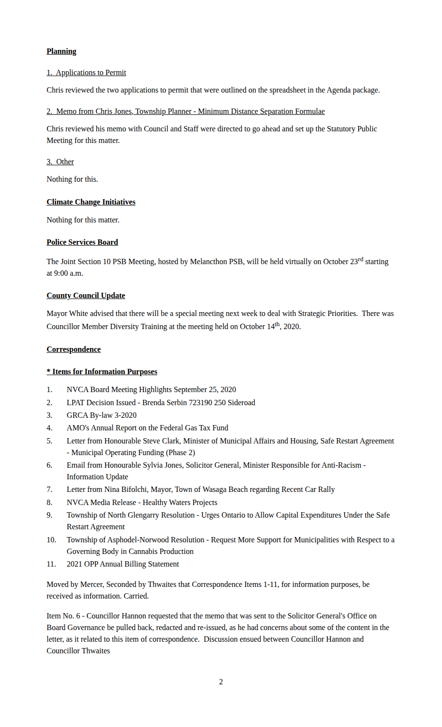Planning
1. Applications to Permit
Chris reviewed the two applications to permit that were outlined on the spreadsheet in the Agenda package.
2. Memo from Chris Jones, Township Planner - Minimum Distance Separation Formulae
Chris reviewed his memo with Council and Staff were directed to go ahead and set up the Statutory Public Meeting for this matter.
3. Other
Nothing for this.
Climate Change Initiatives
Nothing for this matter.
Police Services Board
The Joint Section 10 PSB Meeting, hosted by Melancthon PSB, will be held virtually on October 23rd starting at 9:00 a.m.
County Council Update
Mayor White advised that there will be a special meeting next week to deal with Strategic Priorities. There was Councillor Member Diversity Training at the meeting held on October 14th, 2020.
Correspondence
* Items for Information Purposes
NVCA Board Meeting Highlights September 25, 2020
LPAT Decision Issued - Brenda Serbin 723190 250 Sideroad
GRCA By-law 3-2020
AMO's Annual Report on the Federal Gas Tax Fund
Letter from Honourable Steve Clark, Minister of Municipal Affairs and Housing, Safe Restart Agreement - Municipal Operating Funding (Phase 2)
Email from Honourable Sylvia Jones, Solicitor General, Minister Responsible for Anti-Racism - Information Update
Letter from Nina Bifolchi, Mayor, Town of Wasaga Beach regarding Recent Car Rally
NVCA Media Release - Healthy Waters Projects
Township of North Glengarry Resolution - Urges Ontario to Allow Capital Expenditures Under the Safe Restart Agreement
Township of Asphodel-Norwood Resolution - Request More Support for Municipalities with Respect to a Governing Body in Cannabis Production
2021 OPP Annual Billing Statement
Moved by Mercer, Seconded by Thwaites that Correspondence Items 1-11, for information purposes, be received as information. Carried.
Item No. 6 - Councillor Hannon requested that the memo that was sent to the Solicitor General's Office on Board Governance be pulled back, redacted and re-issued, as he had concerns about some of the content in the letter, as it related to this item of correspondence. Discussion ensued between Councillor Hannon and Councillor Thwaites
2